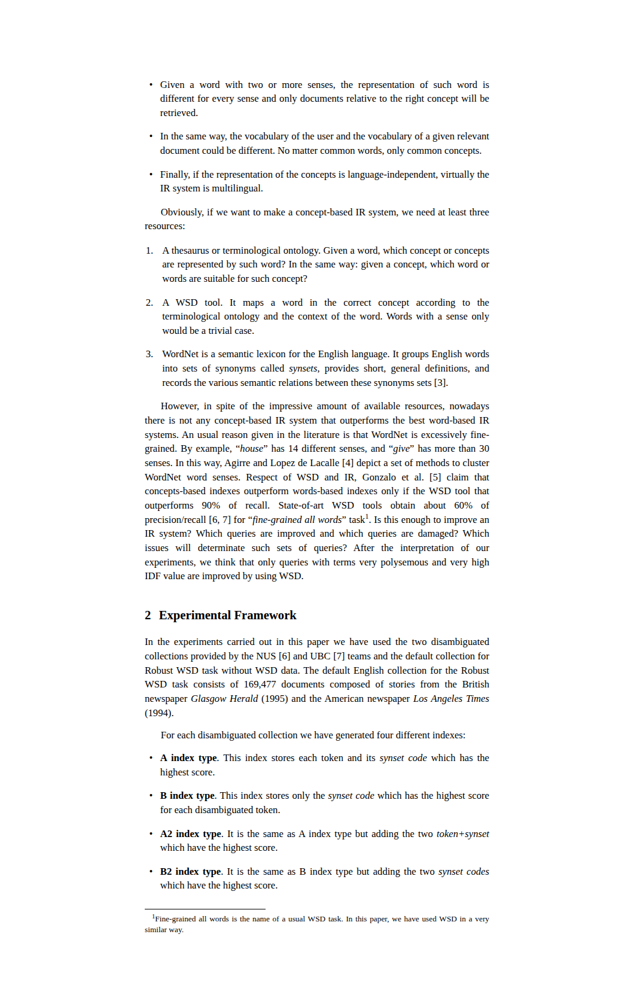Given a word with two or more senses, the representation of such word is different for every sense and only documents relative to the right concept will be retrieved.
In the same way, the vocabulary of the user and the vocabulary of a given relevant document could be different. No matter common words, only common concepts.
Finally, if the representation of the concepts is language-independent, virtually the IR system is multilingual.
Obviously, if we want to make a concept-based IR system, we need at least three resources:
A thesaurus or terminological ontology. Given a word, which concept or concepts are represented by such word? In the same way: given a concept, which word or words are suitable for such concept?
A WSD tool. It maps a word in the correct concept according to the terminological ontology and the context of the word. Words with a sense only would be a trivial case.
WordNet is a semantic lexicon for the English language. It groups English words into sets of synonyms called synsets, provides short, general definitions, and records the various semantic relations between these synonyms sets [3].
However, in spite of the impressive amount of available resources, nowadays there is not any concept-based IR system that outperforms the best word-based IR systems. An usual reason given in the literature is that WordNet is excessively fine-grained. By example, “house” has 14 different senses, and “give” has more than 30 senses. In this way, Agirre and Lopez de Lacalle [4] depict a set of methods to cluster WordNet word senses. Respect of WSD and IR, Gonzalo et al. [5] claim that concepts-based indexes outperform words-based indexes only if the WSD tool that outperforms 90% of recall. State-of-art WSD tools obtain about 60% of precision/recall [6, 7] for “fine-grained all words” task1. Is this enough to improve an IR system? Which queries are improved and which queries are damaged? Which issues will determinate such sets of queries? After the interpretation of our experiments, we think that only queries with terms very polysemous and very high IDF value are improved by using WSD.
2 Experimental Framework
In the experiments carried out in this paper we have used the two disambiguated collections provided by the NUS [6] and UBC [7] teams and the default collection for Robust WSD task without WSD data. The default English collection for the Robust WSD task consists of 169,477 documents composed of stories from the British newspaper Glasgow Herald (1995) and the American newspaper Los Angeles Times (1994).
For each disambiguated collection we have generated four different indexes:
A index type. This index stores each token and its synset code which has the highest score.
B index type. This index stores only the synset code which has the highest score for each disambiguated token.
A2 index type. It is the same as A index type but adding the two token+synset which have the highest score.
B2 index type. It is the same as B index type but adding the two synset codes which have the highest score.
1Fine-grained all words is the name of a usual WSD task. In this paper, we have used WSD in a very similar way.